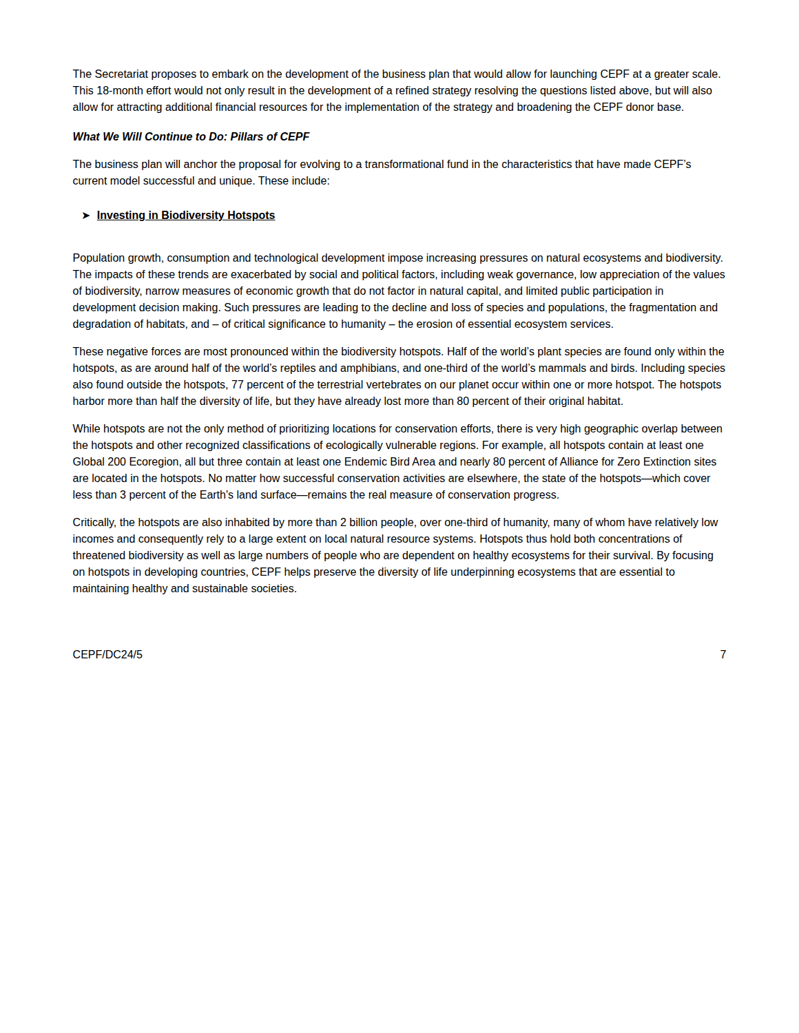The Secretariat proposes to embark on the development of the business plan that would allow for launching CEPF at a greater scale. This 18-month effort would not only result in the development of a refined strategy resolving the questions listed above, but will also allow for attracting additional financial resources for the implementation of the strategy and broadening the CEPF donor base.
What We Will Continue to Do: Pillars of CEPF
The business plan will anchor the proposal for evolving to a transformational fund in the characteristics that have made CEPF’s current model successful and unique. These include:
Investing in Biodiversity Hotspots
Population growth, consumption and technological development impose increasing pressures on natural ecosystems and biodiversity. The impacts of these trends are exacerbated by social and political factors, including weak governance, low appreciation of the values of biodiversity, narrow measures of economic growth that do not factor in natural capital, and limited public participation in development decision making. Such pressures are leading to the decline and loss of species and populations, the fragmentation and degradation of habitats, and – of critical significance to humanity – the erosion of essential ecosystem services.
These negative forces are most pronounced within the biodiversity hotspots. Half of the world’s plant species are found only within the hotspots, as are around half of the world’s reptiles and amphibians, and one-third of the world’s mammals and birds. Including species also found outside the hotspots, 77 percent of the terrestrial vertebrates on our planet occur within one or more hotspot. The hotspots harbor more than half the diversity of life, but they have already lost more than 80 percent of their original habitat.
While hotspots are not the only method of prioritizing locations for conservation efforts, there is very high geographic overlap between the hotspots and other recognized classifications of ecologically vulnerable regions. For example, all hotspots contain at least one Global 200 Ecoregion, all but three contain at least one Endemic Bird Area and nearly 80 percent of Alliance for Zero Extinction sites are located in the hotspots. No matter how successful conservation activities are elsewhere, the state of the hotspots—which cover less than 3 percent of the Earth's land surface—remains the real measure of conservation progress.
Critically, the hotspots are also inhabited by more than 2 billion people, over one-third of humanity, many of whom have relatively low incomes and consequently rely to a large extent on local natural resource systems. Hotspots thus hold both concentrations of threatened biodiversity as well as large numbers of people who are dependent on healthy ecosystems for their survival. By focusing on hotspots in developing countries, CEPF helps preserve the diversity of life underpinning ecosystems that are essential to maintaining healthy and sustainable societies.
CEPF/DC24/5 7